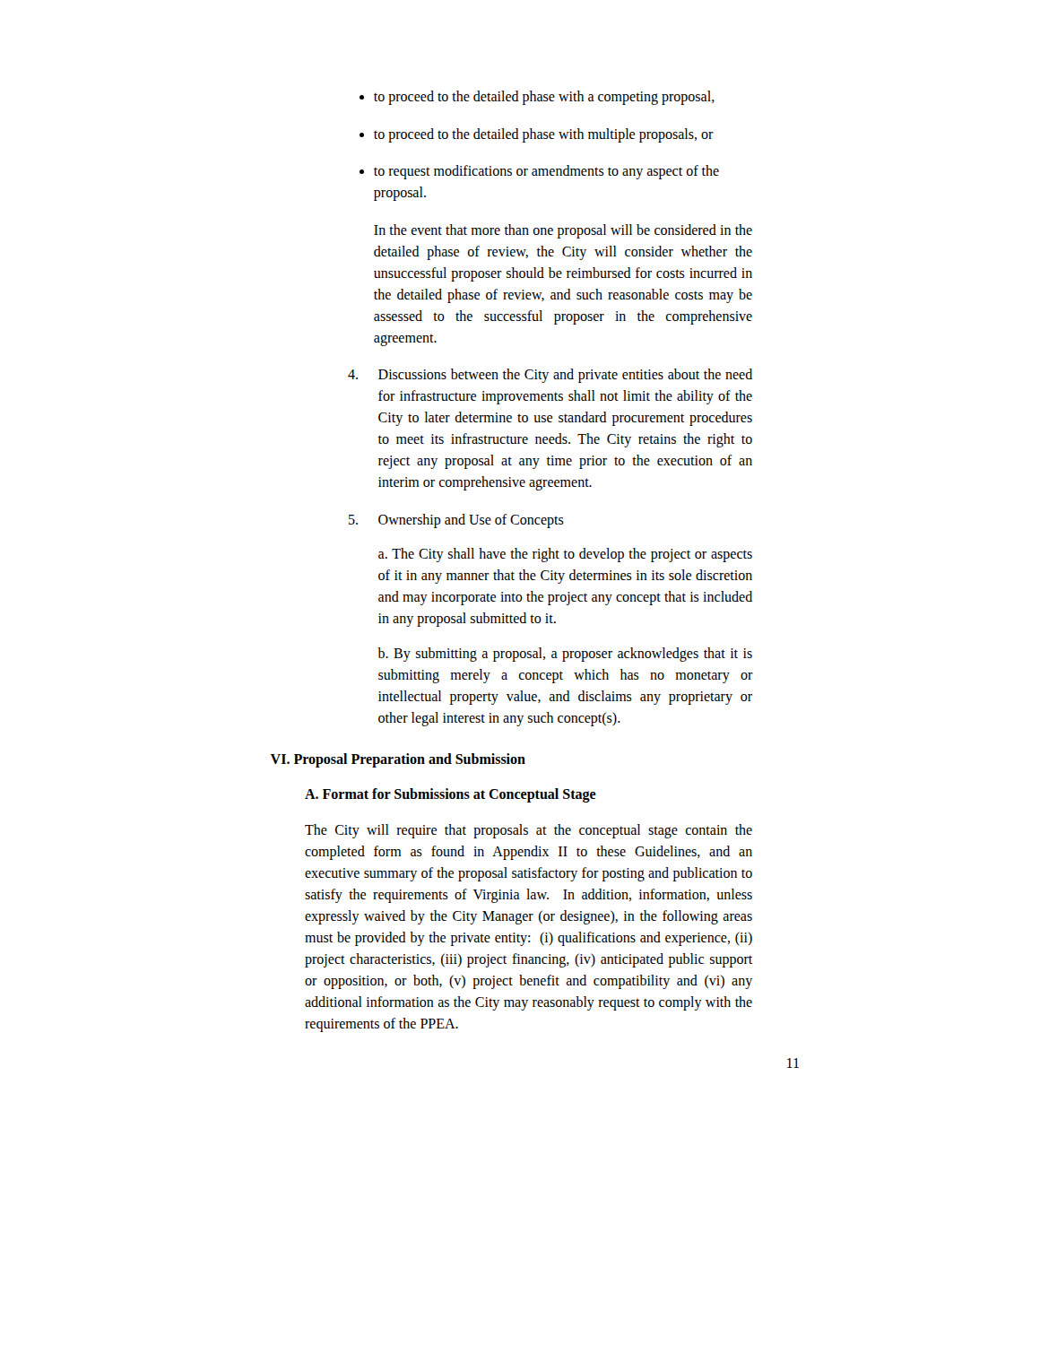to proceed to the detailed phase with a competing proposal,
to proceed to the detailed phase with multiple proposals, or
to request modifications or amendments to any aspect of the proposal.
In the event that more than one proposal will be considered in the detailed phase of review, the City will consider whether the unsuccessful proposer should be reimbursed for costs incurred in the detailed phase of review, and such reasonable costs may be assessed to the successful proposer in the comprehensive agreement.
4. Discussions between the City and private entities about the need for infrastructure improvements shall not limit the ability of the City to later determine to use standard procurement procedures to meet its infrastructure needs. The City retains the right to reject any proposal at any time prior to the execution of an interim or comprehensive agreement.
5. Ownership and Use of Concepts
a. The City shall have the right to develop the project or aspects of it in any manner that the City determines in its sole discretion and may incorporate into the project any concept that is included in any proposal submitted to it.
b. By submitting a proposal, a proposer acknowledges that it is submitting merely a concept which has no monetary or intellectual property value, and disclaims any proprietary or other legal interest in any such concept(s).
VI. Proposal Preparation and Submission
A. Format for Submissions at Conceptual Stage
The City will require that proposals at the conceptual stage contain the completed form as found in Appendix II to these Guidelines, and an executive summary of the proposal satisfactory for posting and publication to satisfy the requirements of Virginia law. In addition, information, unless expressly waived by the City Manager (or designee), in the following areas must be provided by the private entity: (i) qualifications and experience, (ii) project characteristics, (iii) project financing, (iv) anticipated public support or opposition, or both, (v) project benefit and compatibility and (vi) any additional information as the City may reasonably request to comply with the requirements of the PPEA.
11